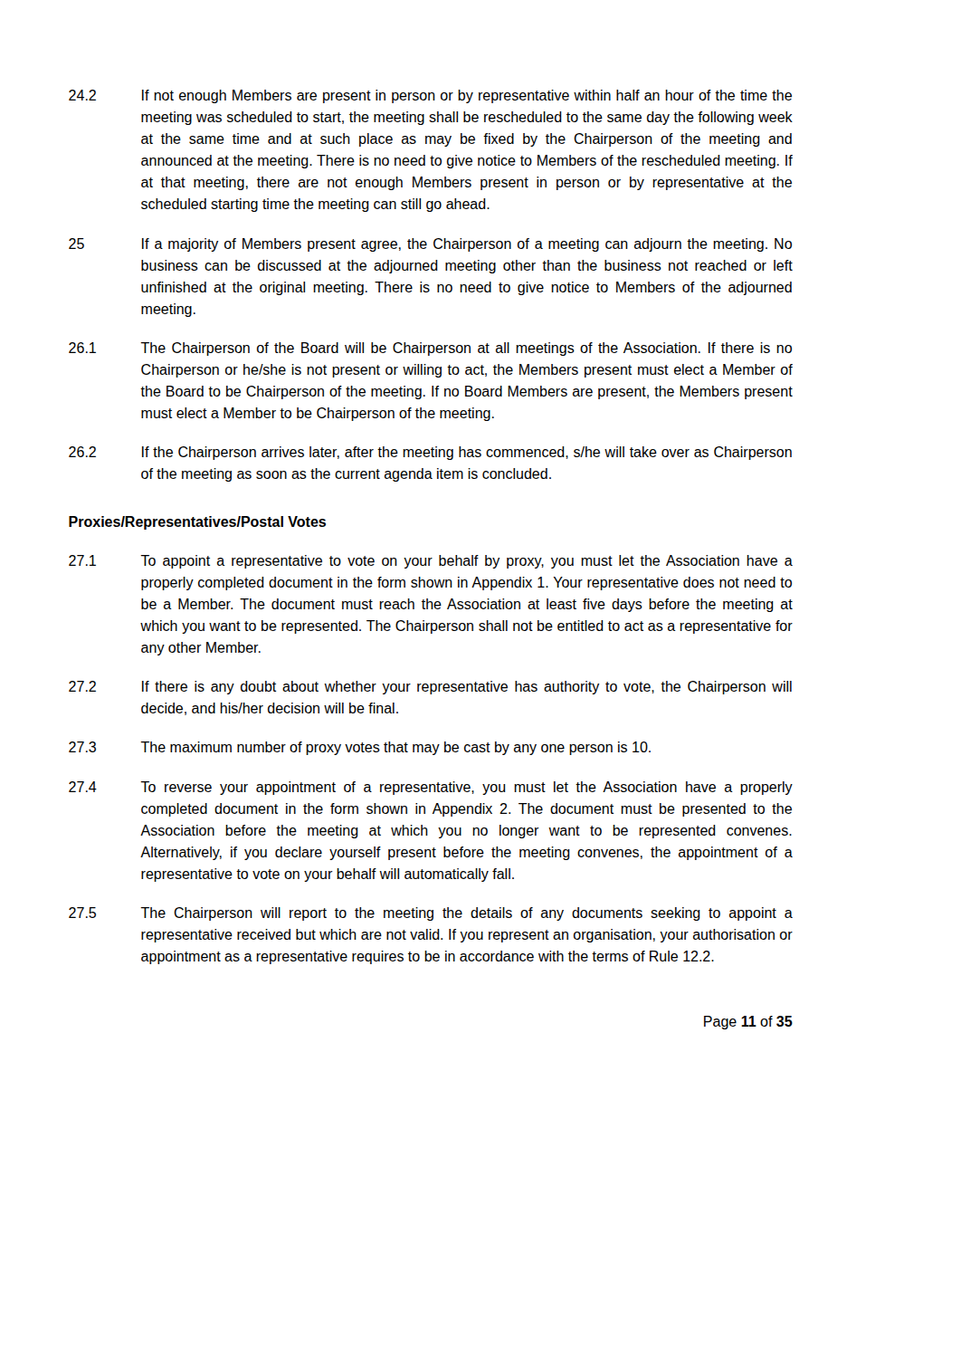24.2
If not enough Members are present in person or by representative within half an hour of the time the meeting was scheduled to start, the meeting shall be rescheduled to the same day the following week at the same time and at such place as may be fixed by the Chairperson of the meeting and announced at the meeting. There is no need to give notice to Members of the rescheduled meeting. If at that meeting, there are not enough Members present in person or by representative at the scheduled starting time the meeting can still go ahead.
25
If a majority of Members present agree, the Chairperson of a meeting can adjourn the meeting. No business can be discussed at the adjourned meeting other than the business not reached or left unfinished at the original meeting. There is no need to give notice to Members of the adjourned meeting.
26.1
The Chairperson of the Board will be Chairperson at all meetings of the Association. If there is no Chairperson or he/she is not present or willing to act, the Members present must elect a Member of the Board to be Chairperson of the meeting. If no Board Members are present, the Members present must elect a Member to be Chairperson of the meeting.
26.2
If the Chairperson arrives later, after the meeting has commenced, s/he will take over as Chairperson of the meeting as soon as the current agenda item is concluded.
Proxies/Representatives/Postal Votes
27.1
To appoint a representative to vote on your behalf by proxy, you must let the Association have a properly completed document in the form shown in Appendix 1. Your representative does not need to be a Member. The document must reach the Association at least five days before the meeting at which you want to be represented. The Chairperson shall not be entitled to act as a representative for any other Member.
27.2
If there is any doubt about whether your representative has authority to vote, the Chairperson will decide, and his/her decision will be final.
27.3
The maximum number of proxy votes that may be cast by any one person is 10.
27.4
To reverse your appointment of a representative, you must let the Association have a properly completed document in the form shown in Appendix 2. The document must be presented to the Association before the meeting at which you no longer want to be represented convenes. Alternatively, if you declare yourself present before the meeting convenes, the appointment of a representative to vote on your behalf will automatically fall.
27.5
The Chairperson will report to the meeting the details of any documents seeking to appoint a representative received but which are not valid. If you represent an organisation, your authorisation or appointment as a representative requires to be in accordance with the terms of Rule 12.2.
Page 11 of 35